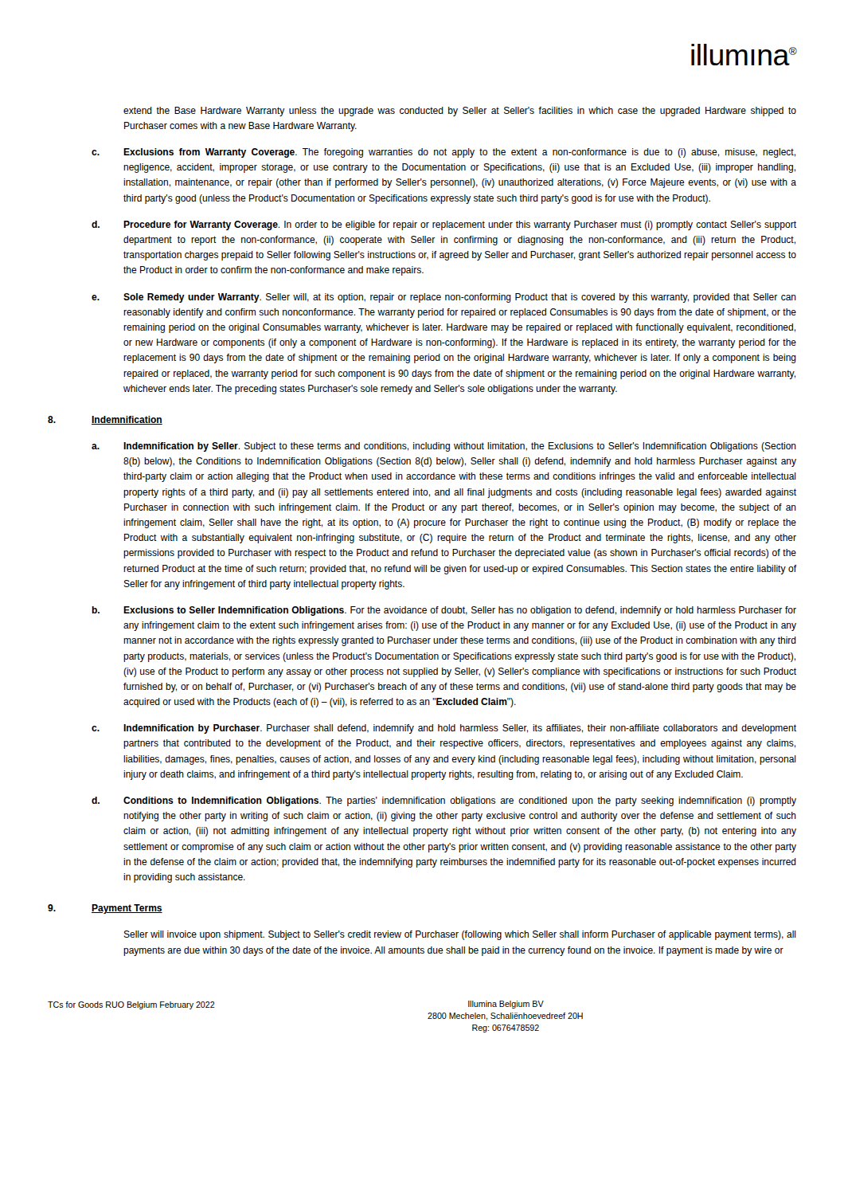illumına®
extend the Base Hardware Warranty unless the upgrade was conducted by Seller at Seller's facilities in which case the upgraded Hardware shipped to Purchaser comes with a new Base Hardware Warranty.
c.
Exclusions from Warranty Coverage. The foregoing warranties do not apply to the extent a non-conformance is due to (i) abuse, misuse, neglect, negligence, accident, improper storage, or use contrary to the Documentation or Specifications, (ii) use that is an Excluded Use, (iii) improper handling, installation, maintenance, or repair (other than if performed by Seller's personnel), (iv) unauthorized alterations, (v) Force Majeure events, or (vi) use with a third party's good (unless the Product's Documentation or Specifications expressly state such third party's good is for use with the Product).
d.
Procedure for Warranty Coverage. In order to be eligible for repair or replacement under this warranty Purchaser must (i) promptly contact Seller's support department to report the non-conformance, (ii) cooperate with Seller in confirming or diagnosing the non-conformance, and (iii) return the Product, transportation charges prepaid to Seller following Seller's instructions or, if agreed by Seller and Purchaser, grant Seller's authorized repair personnel access to the Product in order to confirm the non-conformance and make repairs.
e.
Sole Remedy under Warranty. Seller will, at its option, repair or replace non-conforming Product that is covered by this warranty, provided that Seller can reasonably identify and confirm such nonconformance. The warranty period for repaired or replaced Consumables is 90 days from the date of shipment, or the remaining period on the original Consumables warranty, whichever is later. Hardware may be repaired or replaced with functionally equivalent, reconditioned, or new Hardware or components (if only a component of Hardware is non-conforming). If the Hardware is replaced in its entirety, the warranty period for the replacement is 90 days from the date of shipment or the remaining period on the original Hardware warranty, whichever is later. If only a component is being repaired or replaced, the warranty period for such component is 90 days from the date of shipment or the remaining period on the original Hardware warranty, whichever ends later. The preceding states Purchaser's sole remedy and Seller's sole obligations under the warranty.
8.
Indemnification
a.
Indemnification by Seller. Subject to these terms and conditions, including without limitation, the Exclusions to Seller's Indemnification Obligations (Section 8(b) below), the Conditions to Indemnification Obligations (Section 8(d) below), Seller shall (i) defend, indemnify and hold harmless Purchaser against any third-party claim or action alleging that the Product when used in accordance with these terms and conditions infringes the valid and enforceable intellectual property rights of a third party, and (ii) pay all settlements entered into, and all final judgments and costs (including reasonable legal fees) awarded against Purchaser in connection with such infringement claim. If the Product or any part thereof, becomes, or in Seller's opinion may become, the subject of an infringement claim, Seller shall have the right, at its option, to (A) procure for Purchaser the right to continue using the Product, (B) modify or replace the Product with a substantially equivalent non-infringing substitute, or (C) require the return of the Product and terminate the rights, license, and any other permissions provided to Purchaser with respect to the Product and refund to Purchaser the depreciated value (as shown in Purchaser's official records) of the returned Product at the time of such return; provided that, no refund will be given for used-up or expired Consumables. This Section states the entire liability of Seller for any infringement of third party intellectual property rights.
b.
Exclusions to Seller Indemnification Obligations. For the avoidance of doubt, Seller has no obligation to defend, indemnify or hold harmless Purchaser for any infringement claim to the extent such infringement arises from: (i) use of the Product in any manner or for any Excluded Use, (ii) use of the Product in any manner not in accordance with the rights expressly granted to Purchaser under these terms and conditions, (iii) use of the Product in combination with any third party products, materials, or services (unless the Product's Documentation or Specifications expressly state such third party's good is for use with the Product), (iv) use of the Product to perform any assay or other process not supplied by Seller, (v) Seller's compliance with specifications or instructions for such Product furnished by, or on behalf of, Purchaser, or (vi) Purchaser's breach of any of these terms and conditions, (vii) use of stand-alone third party goods that may be acquired or used with the Products (each of (i) – (vii), is referred to as an "Excluded Claim").
c.
Indemnification by Purchaser. Purchaser shall defend, indemnify and hold harmless Seller, its affiliates, their non-affiliate collaborators and development partners that contributed to the development of the Product, and their respective officers, directors, representatives and employees against any claims, liabilities, damages, fines, penalties, causes of action, and losses of any and every kind (including reasonable legal fees), including without limitation, personal injury or death claims, and infringement of a third party's intellectual property rights, resulting from, relating to, or arising out of any Excluded Claim.
d.
Conditions to Indemnification Obligations. The parties' indemnification obligations are conditioned upon the party seeking indemnification (i) promptly notifying the other party in writing of such claim or action, (ii) giving the other party exclusive control and authority over the defense and settlement of such claim or action, (iii) not admitting infringement of any intellectual property right without prior written consent of the other party, (b) not entering into any settlement or compromise of any such claim or action without the other party's prior written consent, and (v) providing reasonable assistance to the other party in the defense of the claim or action; provided that, the indemnifying party reimburses the indemnified party for its reasonable out-of-pocket expenses incurred in providing such assistance.
9.
Payment Terms
Seller will invoice upon shipment. Subject to Seller's credit review of Purchaser (following which Seller shall inform Purchaser of applicable payment terms), all payments are due within 30 days of the date of the invoice. All amounts due shall be paid in the currency found on the invoice. If payment is made by wire or
TCs for Goods RUO Belgium February 2022
Illumina Belgium BV
2800 Mechelen, Schaliënhoevedreef 20H
Reg: 0676478592